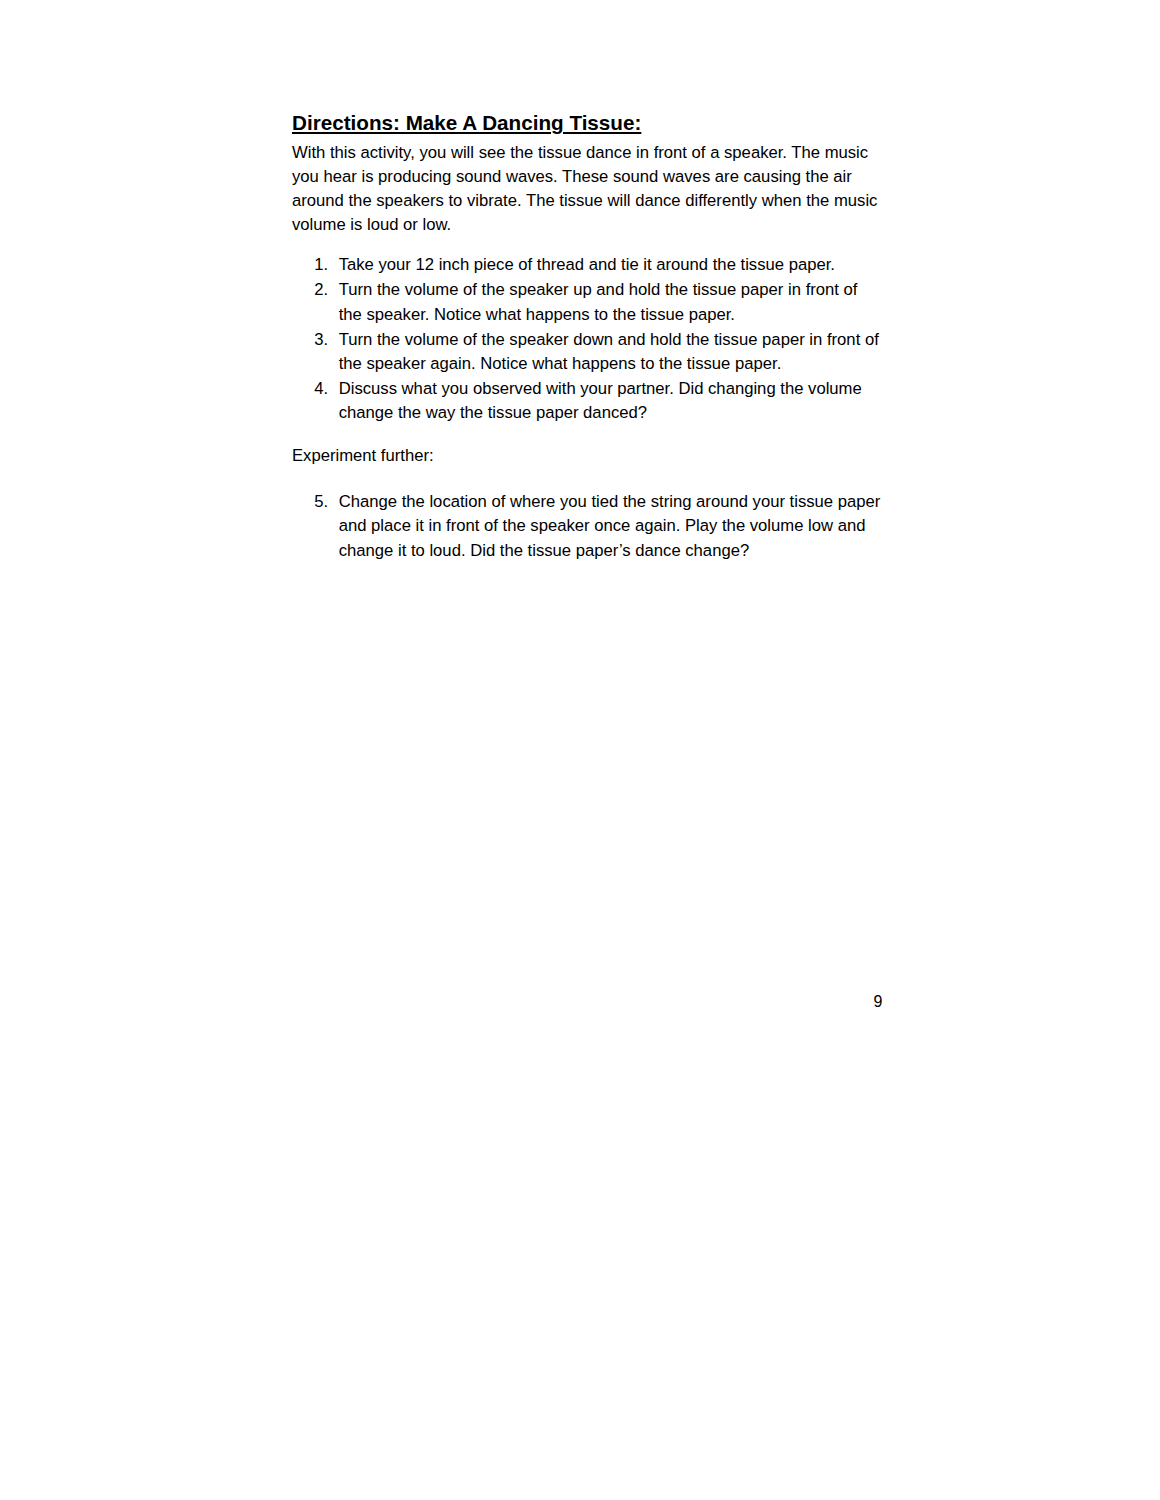Directions: Make A Dancing Tissue:
With this activity, you will see the tissue dance in front of a speaker. The music you hear is producing sound waves. These sound waves are causing the air around the speakers to vibrate. The tissue will dance differently when the music volume is loud or low.
Take your 12 inch piece of thread and tie it around the tissue paper.
Turn the volume of the speaker up and hold the tissue paper in front of the speaker. Notice what happens to the tissue paper.
Turn the volume of the speaker down and hold the tissue paper in front of the speaker again. Notice what happens to the tissue paper.
Discuss what you observed with your partner. Did changing the volume change the way the tissue paper danced?
Experiment further:
Change the location of where you tied the string around your tissue paper and place it in front of the speaker once again. Play the volume low and change it to loud. Did the tissue paper’s dance change?
9